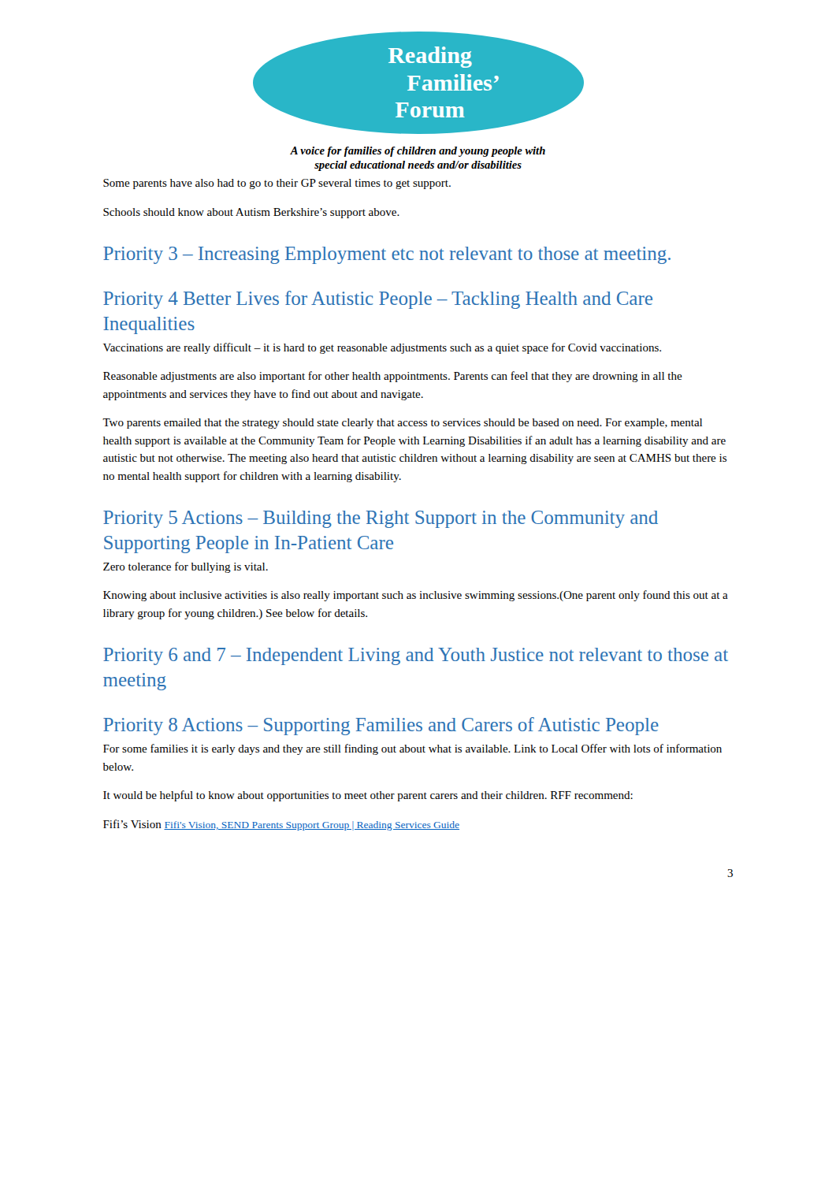Reading
Families’
Forum
A voice for families of children and young people with
special educational needs and/or disabilities
Some parents have also had to go to their GP several times to get support.
Schools should know about Autism Berkshire’s support above.
Priority 3 – Increasing Employment etc not relevant to those at meeting.
Priority 4 Better Lives for Autistic People – Tackling Health and Care Inequalities
Vaccinations are really difficult – it is hard to get reasonable adjustments such as a quiet space for Covid vaccinations.
Reasonable adjustments are also important for other health appointments. Parents can feel that they are drowning in all the appointments and services they have to find out about and navigate.
Two parents emailed that the strategy should state clearly that access to services should be based on need. For example, mental health support is available at the Community Team for People with Learning Disabilities if an adult has a learning disability and are autistic but not otherwise. The meeting also heard that autistic children without a learning disability are seen at CAMHS but there is no mental health support for children with a learning disability.
Priority 5 Actions – Building the Right Support in the Community and Supporting People in In-Patient Care
Zero tolerance for bullying is vital.
Knowing about inclusive activities is also really important such as inclusive swimming sessions.(One parent only found this out at a library group for young children.) See below for details.
Priority 6 and 7 – Independent Living and Youth Justice not relevant to those at meeting
Priority 8 Actions – Supporting Families and Carers of Autistic People
For some families it is early days and they are still finding out about what is available. Link to Local Offer with lots of information below.
It would be helpful to know about opportunities to meet other parent carers and their children. RFF recommend:
Fifi’s Vision Fifi's Vision, SEND Parents Support Group | Reading Services Guide
3